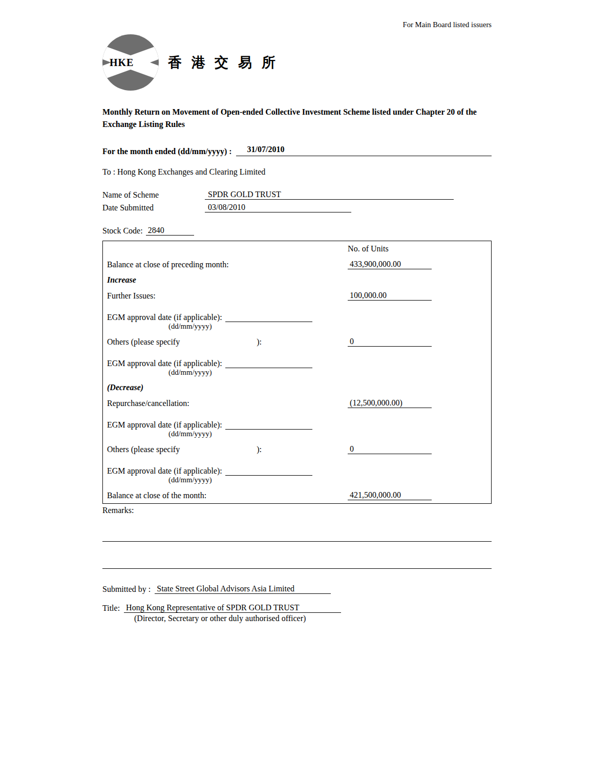For Main Board listed issuers
HKE
香 港 交 易 所
Monthly Return on Movement of Open-ended Collective Investment Scheme listed under Chapter 20 of the Exchange Listing Rules
For the month ended (dd/mm/yyyy) : 31/07/2010
To : Hong Kong Exchanges and Clearing Limited
Name of Scheme SPDR GOLD TRUST
Date Submitted 03/08/2010
Stock Code: 2840
| | No. of Units |
| Balance at close of preceding month: | 433,900,000.00 |
| Increase | |
| Further Issues: | 100,000.00 |
| EGM approval date (if applicable): (dd/mm/yyyy) | |
| Others (please specify ): | 0 |
| EGM approval date (if applicable): (dd/mm/yyyy) | |
| (Decrease) | |
| Repurchase/cancellation: | (12,500,000.00) |
| EGM approval date (if applicable): (dd/mm/yyyy) | |
| Others (please specify ): | 0 |
| EGM approval date (if applicable): (dd/mm/yyyy) | |
| Balance at close of the month: | 421,500,000.00 |
Remarks:
Submitted by : State Street Global Advisors Asia Limited
Title: Hong Kong Representative of SPDR GOLD TRUST
(Director, Secretary or other duly authorised officer)